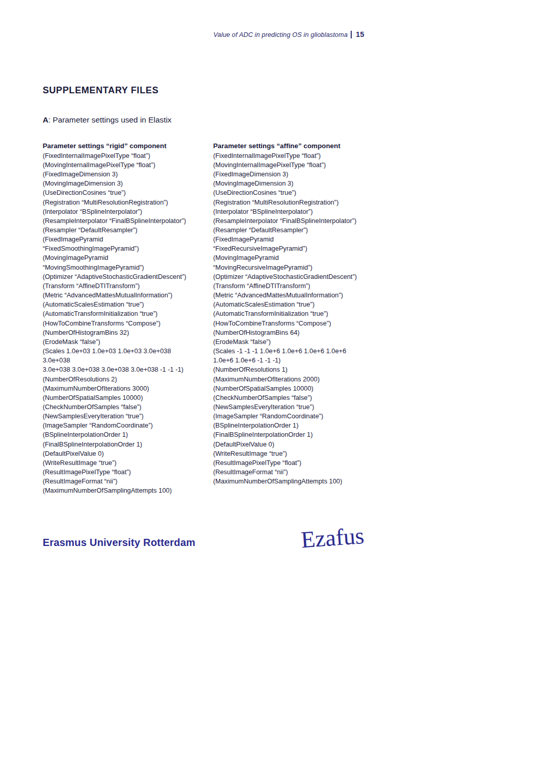Value of ADC in predicting OS in glioblastoma15
SUPPLEMENTARY FILES
A: Parameter settings used in Elastix
Parameter settings “rigid” component
(FixedInternalImagePixelType “float”)
(MovingInternalImagePixelType “float”)
(FixedImageDimension 3)
(MovingImageDimension 3)
(UseDirectionCosines “true”)
(Registration “MultiResolutionRegistration”)
(Interpolator “BSplineInterpolator”)
(ResampleInterpolator “FinalBSplineInterpolator”)
(Resampler “DefaultResampler”)
(FixedImagePyramid
“FixedSmoothingImagePyramid”)
(MovingImagePyramid
“MovingSmoothingImagePyramid”)
(Optimizer “AdaptiveStochasticGradientDescent”)
(Transform “AffineDTITransform”)
(Metric “AdvancedMattesMutualInformation”)
(AutomaticScalesEstimation “true”)
(AutomaticTransformInitialization “true”)
(HowToCombineTransforms “Compose”)
(NumberOfHistogramBins 32)
(ErodeMask “false”)
(Scales 1.0e+03 1.0e+03 1.0e+03 3.0e+038 3.0e+038
3.0e+038 3.0e+038 3.0e+038 3.0e+038 -1 -1 -1)
(NumberOfResolutions 2)
(MaximumNumberOfIterations 3000)
(NumberOfSpatialSamples 10000)
(CheckNumberOfSamples “false”)
(NewSamplesEveryIteration “true”)
(ImageSampler “RandomCoordinate”)
(BSplineInterpolationOrder 1)
(FinalBSplineInterpolationOrder 1)
(DefaultPixelValue 0)
(WriteResultImage “true”)
(ResultImagePixelType “float”)
(ResultImageFormat “nii”)
(MaximumNumberOfSamplingAttempts 100)
Parameter settings “affine” component
(FixedInternalImagePixelType “float”)
(MovingInternalImagePixelType “float”)
(FixedImageDimension 3)
(MovingImageDimension 3)
(UseDirectionCosines “true”)
(Registration “MultiResolutionRegistration”)
(Interpolator “BSplineInterpolator”)
(ResampleInterpolator “FinalBSplineInterpolator”)
(Resampler “DefaultResampler”)
(FixedImagePyramid
“FixedRecursiveImagePyramid”)
(MovingImagePyramid
“MovingRecursiveImagePyramid”)
(Optimizer “AdaptiveStochasticGradientDescent”)
(Transform “AffineDTITransform”)
(Metric “AdvancedMattesMutualInformation”)
(AutomaticScalesEstimation “true”)
(AutomaticTransformInitialization “true”)
(HowToCombineTransforms “Compose”)
(NumberOfHistogramBins 64)
(ErodeMask “false”)
(Scales -1 -1 -1 1.0e+6 1.0e+6 1.0e+6 1.0e+6
1.0e+6 1.0e+6 -1 -1 -1)
(NumberOfResolutions 1)
(MaximumNumberOfIterations 2000)
(NumberOfSpatialSamples 10000)
(CheckNumberOfSamples “false”)
(NewSamplesEveryIteration “true”)
(ImageSampler “RandomCoordinate”)
(BSplineInterpolationOrder 1)
(FinalBSplineInterpolationOrder 1)
(DefaultPixelValue 0)
(WriteResultImage “true”)
(ResultImagePixelType “float”)
(ResultImageFormat “nii”)
(MaximumNumberOfSamplingAttempts 100)
Erasmus University Rotterdam
Ezafus